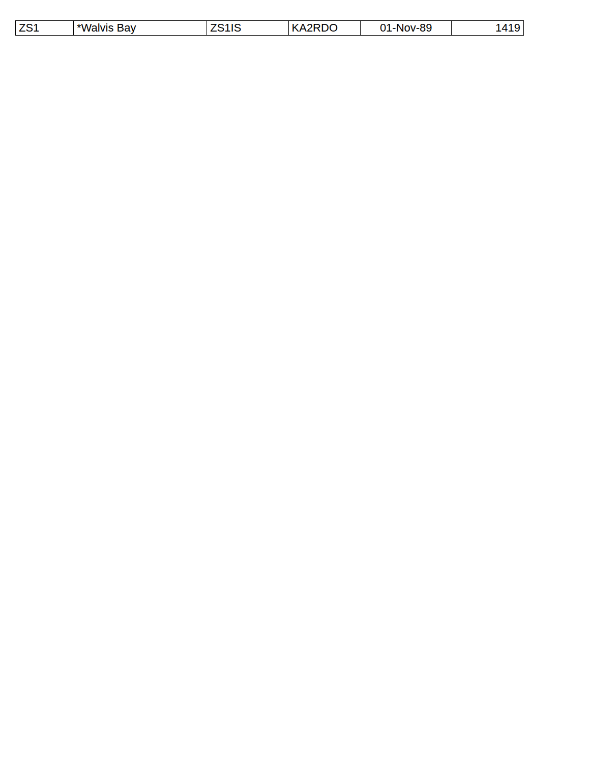| ZS1 | *Walvis Bay | ZS1IS | KA2RDO | 01-Nov-89 | 1419 |